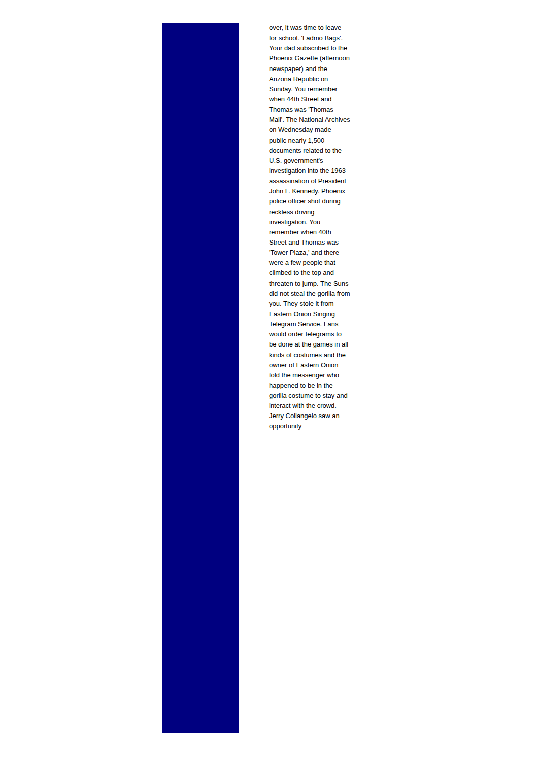over, it was time to leave for school. 'Ladmo Bags'. Your dad subscribed to the Phoenix Gazette (afternoon newspaper) and the Arizona Republic on Sunday. You remember when 44th Street and Thomas was 'Thomas Mall'. The National Archives on Wednesday made public nearly 1,500 documents related to the U.S. government's investigation into the 1963 assassination of President John F. Kennedy. Phoenix police officer shot during reckless driving investigation. You remember when 40th Street and Thomas was 'Tower Plaza,' and there were a few people that climbed to the top and threaten to jump. The Suns did not steal the gorilla from you. They stole it from Eastern Onion Singing Telegram Service. Fans would order telegrams to be done at the games in all kinds of costumes and the owner of Eastern Onion told the messenger who happened to be in the gorilla costume to stay and interact with the crowd. Jerry Collangelo saw an opportunity